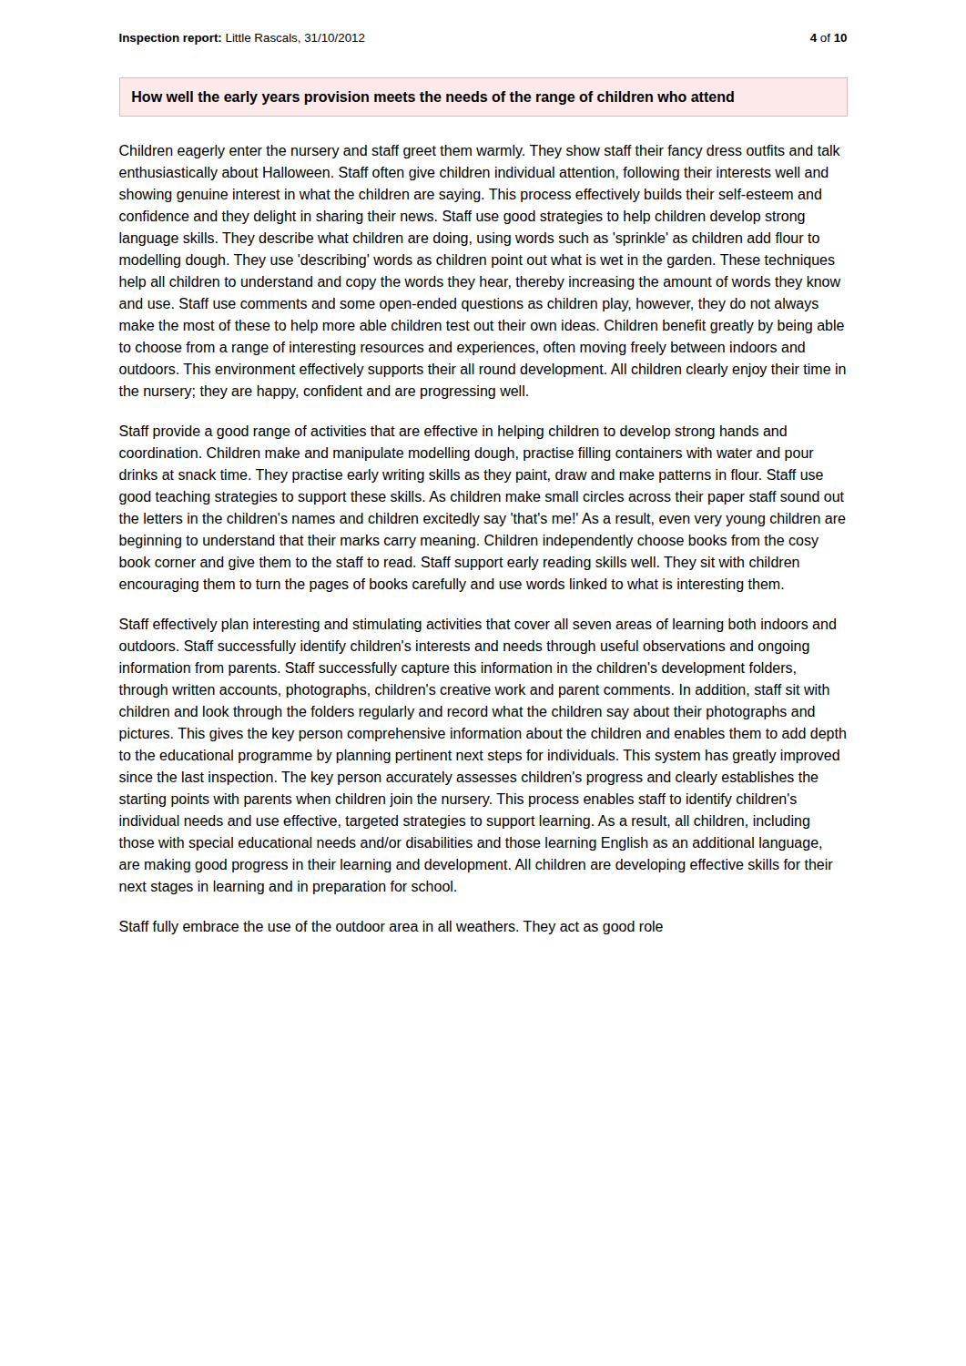Inspection report: Little Rascals, 31/10/2012
4 of 10
How well the early years provision meets the needs of the range of children who attend
Children eagerly enter the nursery and staff greet them warmly. They show staff their fancy dress outfits and talk enthusiastically about Halloween. Staff often give children individual attention, following their interests well and showing genuine interest in what the children are saying. This process effectively builds their self-esteem and confidence and they delight in sharing their news. Staff use good strategies to help children develop strong language skills. They describe what children are doing, using words such as 'sprinkle' as children add flour to modelling dough. They use 'describing' words as children point out what is wet in the garden. These techniques help all children to understand and copy the words they hear, thereby increasing the amount of words they know and use. Staff use comments and some open-ended questions as children play, however, they do not always make the most of these to help more able children test out their own ideas. Children benefit greatly by being able to choose from a range of interesting resources and experiences, often moving freely between indoors and outdoors. This environment effectively supports their all round development. All children clearly enjoy their time in the nursery; they are happy, confident and are progressing well.
Staff provide a good range of activities that are effective in helping children to develop strong hands and coordination. Children make and manipulate modelling dough, practise filling containers with water and pour drinks at snack time. They practise early writing skills as they paint, draw and make patterns in flour. Staff use good teaching strategies to support these skills. As children make small circles across their paper staff sound out the letters in the children's names and children excitedly say 'that's me!' As a result, even very young children are beginning to understand that their marks carry meaning. Children independently choose books from the cosy book corner and give them to the staff to read. Staff support early reading skills well. They sit with children encouraging them to turn the pages of books carefully and use words linked to what is interesting them.
Staff effectively plan interesting and stimulating activities that cover all seven areas of learning both indoors and outdoors. Staff successfully identify children's interests and needs through useful observations and ongoing information from parents. Staff successfully capture this information in the children's development folders, through written accounts, photographs, children's creative work and parent comments. In addition, staff sit with children and look through the folders regularly and record what the children say about their photographs and pictures. This gives the key person comprehensive information about the children and enables them to add depth to the educational programme by planning pertinent next steps for individuals. This system has greatly improved since the last inspection. The key person accurately assesses children's progress and clearly establishes the starting points with parents when children join the nursery. This process enables staff to identify children's individual needs and use effective, targeted strategies to support learning. As a result, all children, including those with special educational needs and/or disabilities and those learning English as an additional language, are making good progress in their learning and development. All children are developing effective skills for their next stages in learning and in preparation for school.
Staff fully embrace the use of the outdoor area in all weathers. They act as good role